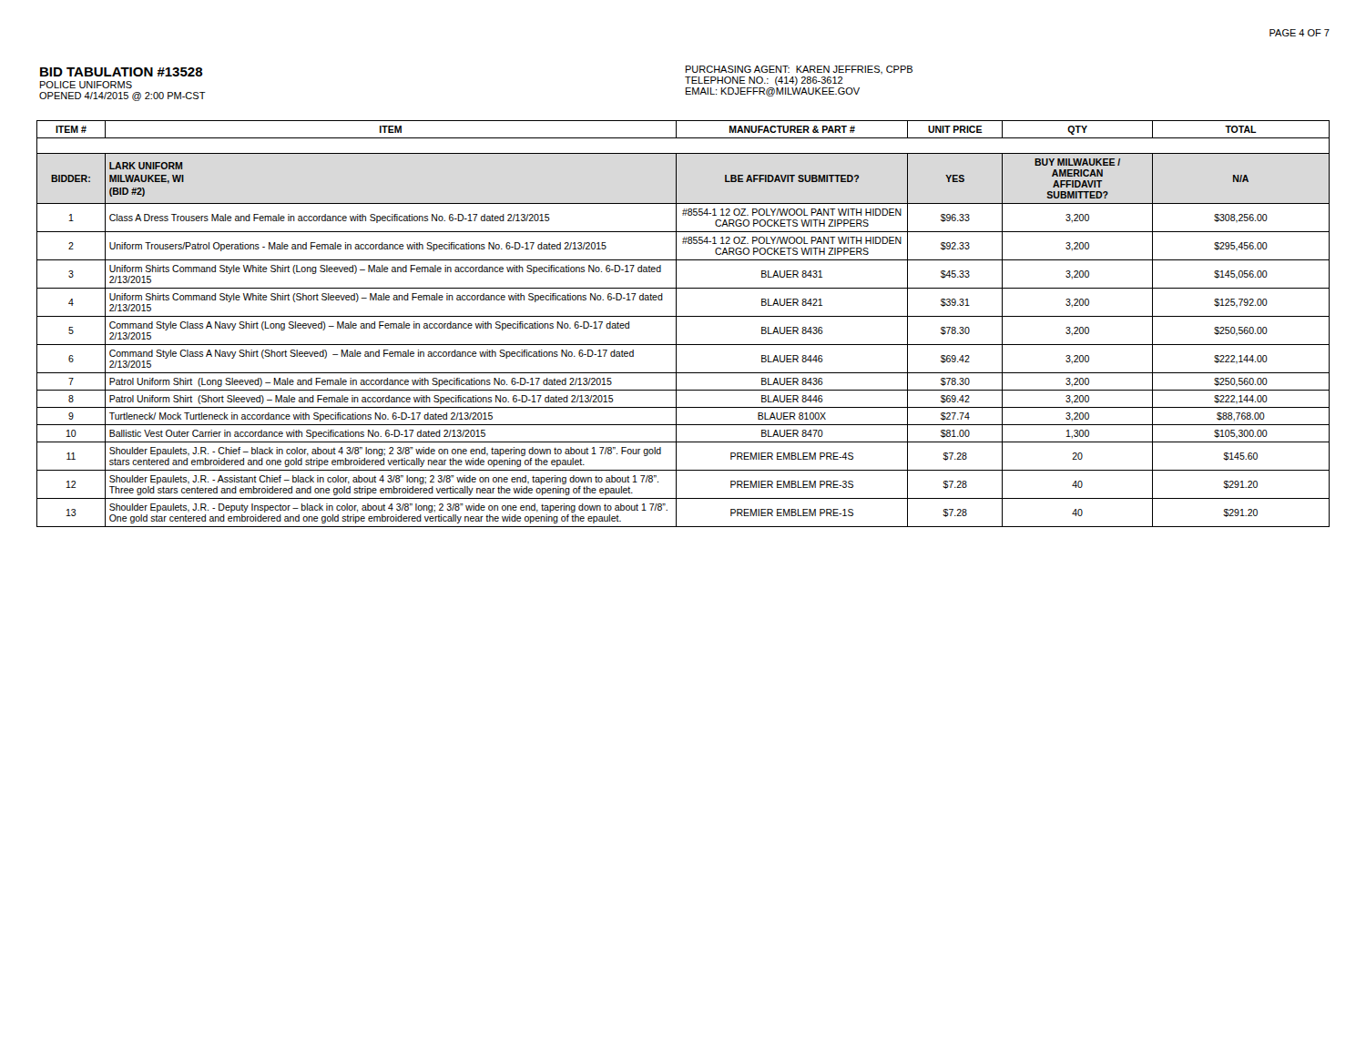PAGE 4 OF 7
| BID TABULATION #13528 POLICE UNIFORMS OPENED 4/14/2015 @ 2:00 PM-CST | PURCHASING AGENT: KAREN JEFFRIES, CPPB TELEPHONE NO.: (414) 286-3612 EMAIL: KDJEFFR@MILWAUKEE.GOV |
| ITEM # | ITEM | MANUFACTURER & PART # | UNIT PRICE | QTY | TOTAL |
| --- | --- | --- | --- | --- | --- |
| BIDDER: | LARK UNIFORM MILWAUKEE, WI (BID #2) | LBE AFFIDAVIT SUBMITTED? | YES | BUY MILWAUKEE / AMERICAN AFFIDAVIT SUBMITTED? | N/A |
| 1 | Class A Dress Trousers Male and Female in accordance with Specifications No. 6-D-17 dated 2/13/2015 | #8554-1 12 OZ. POLY/WOOL PANT WITH HIDDEN CARGO POCKETS WITH ZIPPERS | $96.33 | 3,200 | $308,256.00 |
| 2 | Uniform Trousers/Patrol Operations - Male and Female in accordance with Specifications No. 6-D-17 dated 2/13/2015 | #8554-1 12 OZ. POLY/WOOL PANT WITH HIDDEN CARGO POCKETS WITH ZIPPERS | $92.33 | 3,200 | $295,456.00 |
| 3 | Uniform Shirts Command Style White Shirt (Long Sleeved) – Male and Female in accordance with Specifications No. 6-D-17 dated 2/13/2015 | BLAUER 8431 | $45.33 | 3,200 | $145,056.00 |
| 4 | Uniform Shirts Command Style White Shirt (Short Sleeved) – Male and Female in accordance with Specifications No. 6-D-17 dated 2/13/2015 | BLAUER 8421 | $39.31 | 3,200 | $125,792.00 |
| 5 | Command Style Class A Navy Shirt (Long Sleeved) – Male and Female in accordance with Specifications No. 6-D-17 dated 2/13/2015 | BLAUER 8436 | $78.30 | 3,200 | $250,560.00 |
| 6 | Command Style Class A Navy Shirt (Short Sleeved) – Male and Female in accordance with Specifications No. 6-D-17 dated 2/13/2015 | BLAUER 8446 | $69.42 | 3,200 | $222,144.00 |
| 7 | Patrol Uniform Shirt (Long Sleeved) – Male and Female in accordance with Specifications No. 6-D-17 dated 2/13/2015 | BLAUER 8436 | $78.30 | 3,200 | $250,560.00 |
| 8 | Patrol Uniform Shirt (Short Sleeved) – Male and Female in accordance with Specifications No. 6-D-17 dated 2/13/2015 | BLAUER 8446 | $69.42 | 3,200 | $222,144.00 |
| 9 | Turtleneck/ Mock Turtleneck in accordance with Specifications No. 6-D-17 dated 2/13/2015 | BLAUER 8100X | $27.74 | 3,200 | $88,768.00 |
| 10 | Ballistic Vest Outer Carrier in accordance with Specifications No. 6-D-17 dated 2/13/2015 | BLAUER 8470 | $81.00 | 1,300 | $105,300.00 |
| 11 | Shoulder Epaulets, J.R. - Chief – black in color, about 4 3/8” long; 2 3/8” wide on one end, tapering down to about 1 7/8”. Four gold stars centered and embroidered and one gold stripe embroidered vertically near the wide opening of the epaulet. | PREMIER EMBLEM PRE-4S | $7.28 | 20 | $145.60 |
| 12 | Shoulder Epaulets, J.R. - Assistant Chief – black in color, about 4 3/8” long; 2 3/8” wide on one end, tapering down to about 1 7/8”. Three gold stars centered and embroidered and one gold stripe embroidered vertically near the wide opening of the epaulet. | PREMIER EMBLEM PRE-3S | $7.28 | 40 | $291.20 |
| 13 | Shoulder Epaulets, J.R. - Deputy Inspector – black in color, about 4 3/8” long; 2 3/8” wide on one end, tapering down to about 1 7/8”. One gold star centered and embroidered and one gold stripe embroidered vertically near the wide opening of the epaulet. | PREMIER EMBLEM PRE-1S | $7.28 | 40 | $291.20 |